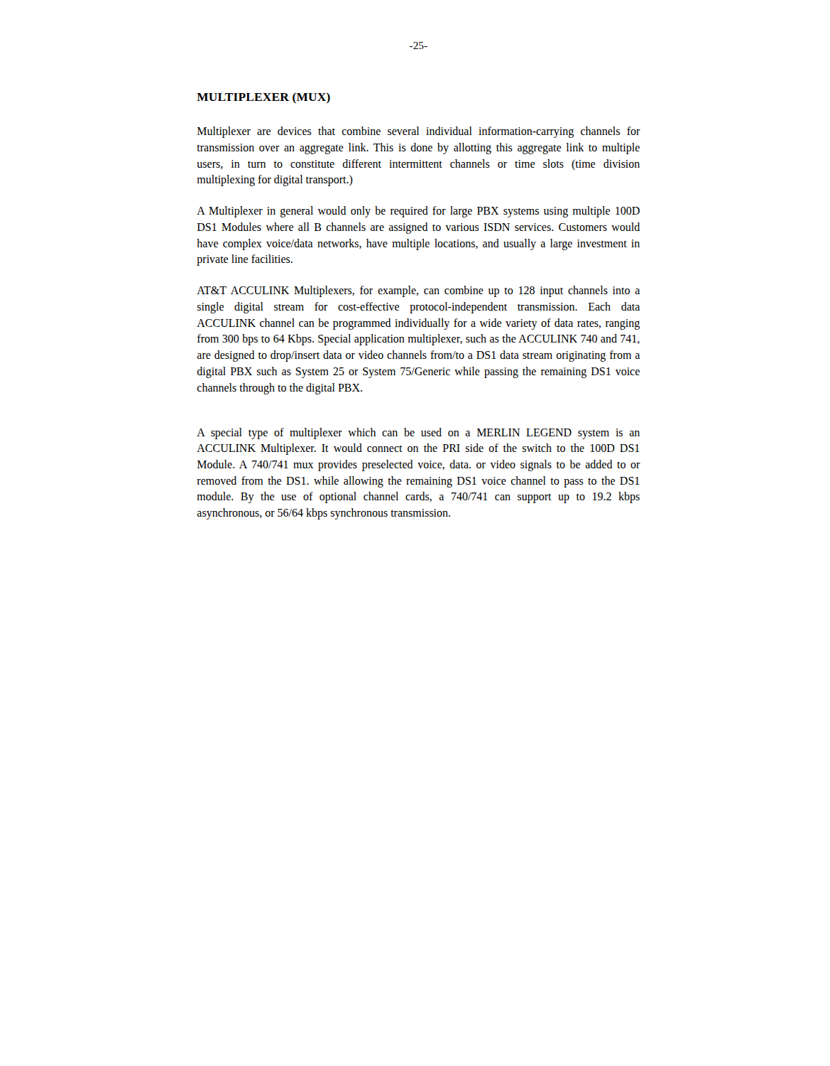-25-
MULTIPLEXER (MUX)
Multiplexer are devices that combine several individual information-carrying channels for transmission over an aggregate link. This is done by allotting this aggregate link to multiple users, in turn to constitute different intermittent channels or time slots (time division multiplexing for digital transport.)
A Multiplexer in general would only be required for large PBX systems using multiple 100D DS1 Modules where all B channels are assigned to various ISDN services. Customers would have complex voice/data networks, have multiple locations, and usually a large investment in private line facilities.
AT&T ACCULINK Multiplexers, for example, can combine up to 128 input channels into a single digital stream for cost-effective protocol-independent transmission. Each data ACCULINK channel can be programmed individually for a wide variety of data rates, ranging from 300 bps to 64 Kbps. Special application multiplexer, such as the ACCULINK 740 and 741, are designed to drop/insert data or video channels from/to a DS1 data stream originating from a digital PBX such as System 25 or System 75/Generic while passing the remaining DS1 voice channels through to the digital PBX.
A special type of multiplexer which can be used on a MERLIN LEGEND system is an ACCULINK Multiplexer. It would connect on the PRI side of the switch to the 100D DS1 Module. A 740/741 mux provides preselected voice, data. or video signals to be added to or removed from the DS1. while allowing the remaining DS1 voice channel to pass to the DS1 module. By the use of optional channel cards, a 740/741 can support up to 19.2 kbps asynchronous, or 56/64 kbps synchronous transmission.